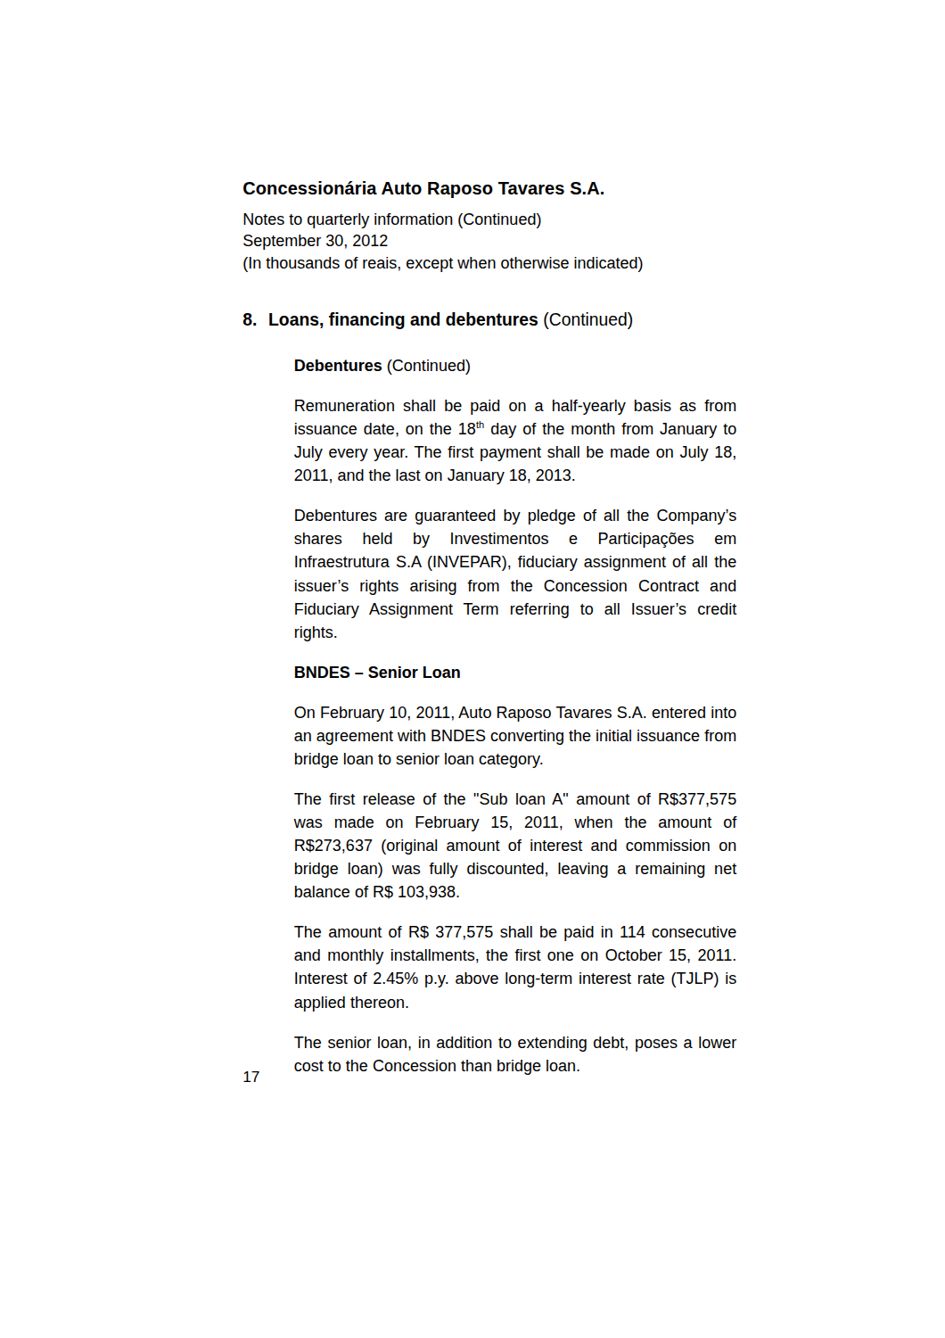Concessionária Auto Raposo Tavares S.A.
Notes to quarterly information (Continued)
September 30, 2012
(In thousands of reais, except when otherwise indicated)
8. Loans, financing and debentures (Continued)
Debentures (Continued)
Remuneration shall be paid on a half-yearly basis as from issuance date, on the 18th day of the month from January to July every year. The first payment shall be made on July 18, 2011, and the last on January 18, 2013.
Debentures are guaranteed by pledge of all the Company’s shares held by Investimentos e Participações em Infraestrutura S.A (INVEPAR), fiduciary assignment of all the issuer’s rights arising from the Concession Contract and Fiduciary Assignment Term referring to all Issuer’s credit rights.
BNDES – Senior Loan
On February 10, 2011, Auto Raposo Tavares S.A. entered into an agreement with BNDES converting the initial issuance from bridge loan to senior loan category.
The first release of the "Sub loan A" amount of R$377,575 was made on February 15, 2011, when the amount of R$273,637 (original amount of interest and commission on bridge loan) was fully discounted, leaving a remaining net balance of R$ 103,938.
The amount of R$ 377,575 shall be paid in 114 consecutive and monthly installments, the first one on October 15, 2011. Interest of 2.45% p.y. above long-term interest rate (TJLP) is applied thereon.
The senior loan, in addition to extending debt, poses a lower cost to the Concession than bridge loan.
17